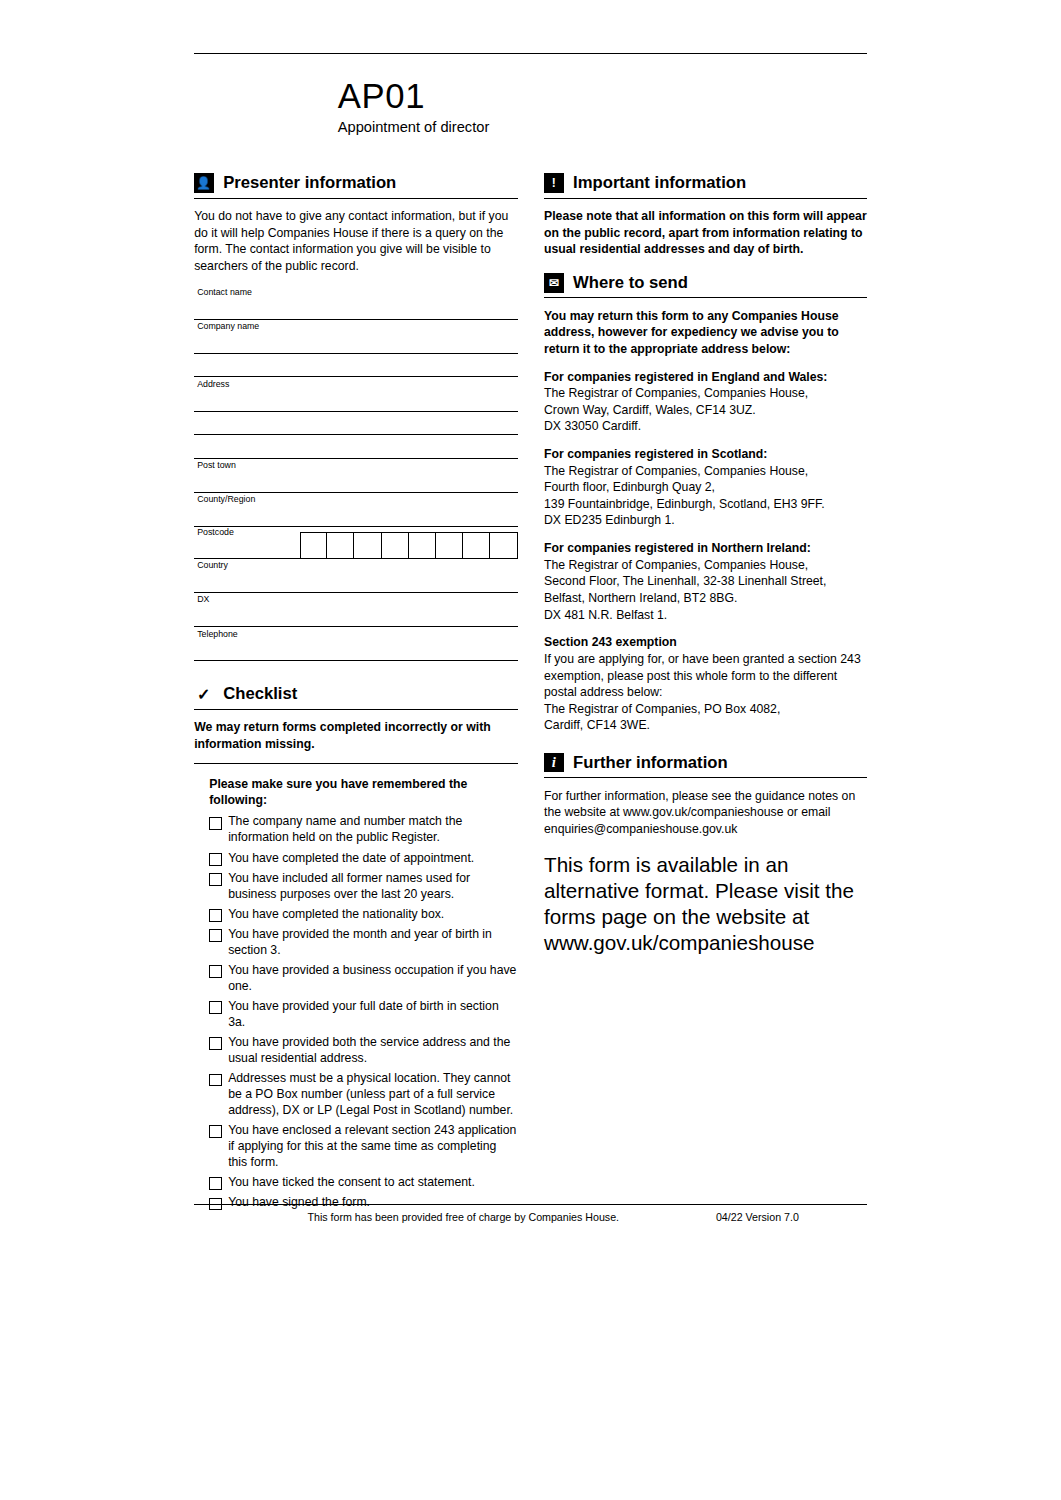AP01
Appointment of director
👤
Presenter information
You do not have to give any contact information, but if you do it will help Companies House if there is a query on the form. The contact information you give will be visible to searchers of the public record.
Contact name
Company name
Address
Post town
County/Region
Postcode
Country
DX
Telephone
✓
Checklist
We may return forms completed incorrectly or with information missing.
Please make sure you have remembered the following:
The company name and number match the information held on the public Register.
You have completed the date of appointment.
You have included all former names used for business purposes over the last 20 years.
You have completed the nationality box.
You have provided the month and year of birth in section 3.
You have provided a business occupation if you have one.
You have provided your full date of birth in section 3a.
You have provided both the service address and the usual residential address.
Addresses must be a physical location. They cannot be a PO Box number (unless part of a full service address), DX or LP (Legal Post in Scotland) number.
You have enclosed a relevant section 243 application if applying for this at the same time as completing this form.
You have ticked the consent to act statement.
You have signed the form.
!
Important information
Please note that all information on this form will appear on the public record, apart from information relating to usual residential addresses and day of birth.
✉
Where to send
You may return this form to any Companies House address, however for expediency we advise you to return it to the appropriate address below:
For companies registered in England and Wales:
The Registrar of Companies, Companies House,
Crown Way, Cardiff, Wales, CF14 3UZ.
DX 33050 Cardiff.
For companies registered in Scotland:
The Registrar of Companies, Companies House,
Fourth floor, Edinburgh Quay 2,
139 Fountainbridge, Edinburgh, Scotland, EH3 9FF.
DX ED235 Edinburgh 1.
For companies registered in Northern Ireland:
The Registrar of Companies, Companies House,
Second Floor, The Linenhall, 32-38 Linenhall Street,
Belfast, Northern Ireland, BT2 8BG.
DX 481 N.R. Belfast 1.
Section 243 exemption
If you are applying for, or have been granted a section 243 exemption, please post this whole form to the different postal address below:
The Registrar of Companies, PO Box 4082,
Cardiff, CF14 3WE.
i
Further information
For further information, please see the guidance notes on the website at www.gov.uk/companieshouse or email enquiries@companieshouse.gov.uk
This form is available in an alternative format. Please visit the forms page on the website at www.gov.uk/companieshouse
This form has been provided free of charge by Companies House.
04/22 Version 7.0